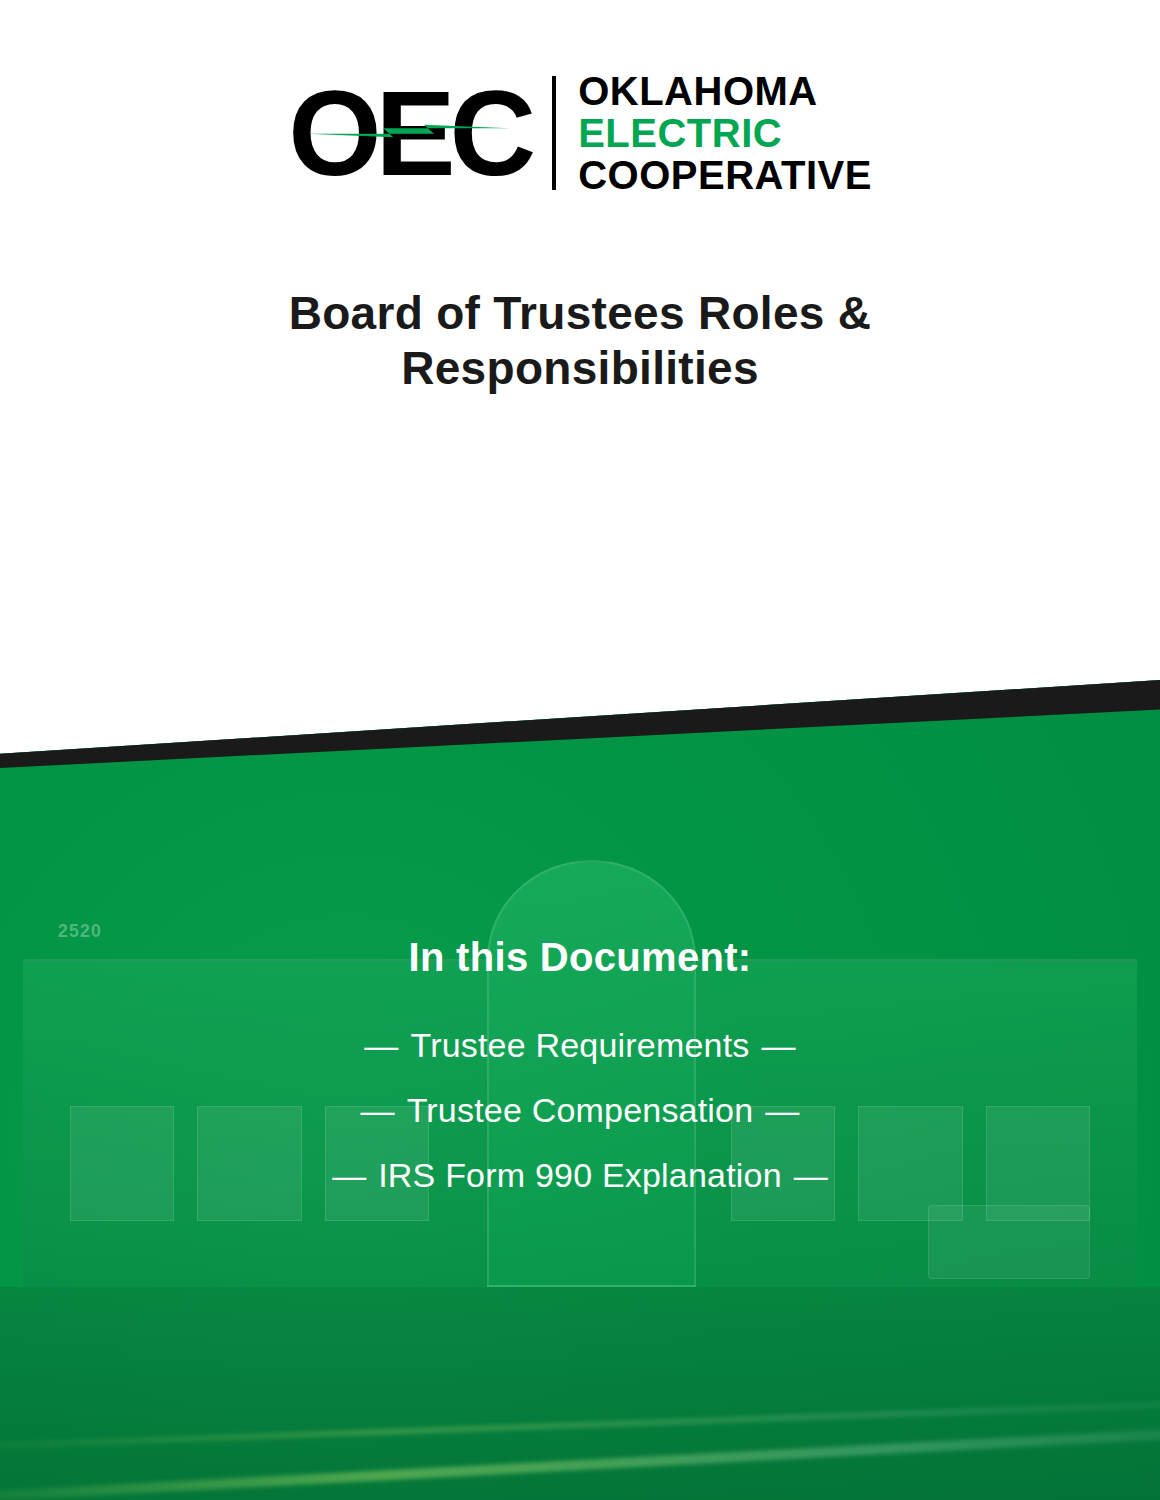OEC
OKLAHOMA
ELECTRIC
COOPERATIVE
Board of Trustees Roles & Responsibilities
2520
In this Document:
—Trustee Requirements—
—Trustee Compensation—
—IRS Form 990 Explanation—